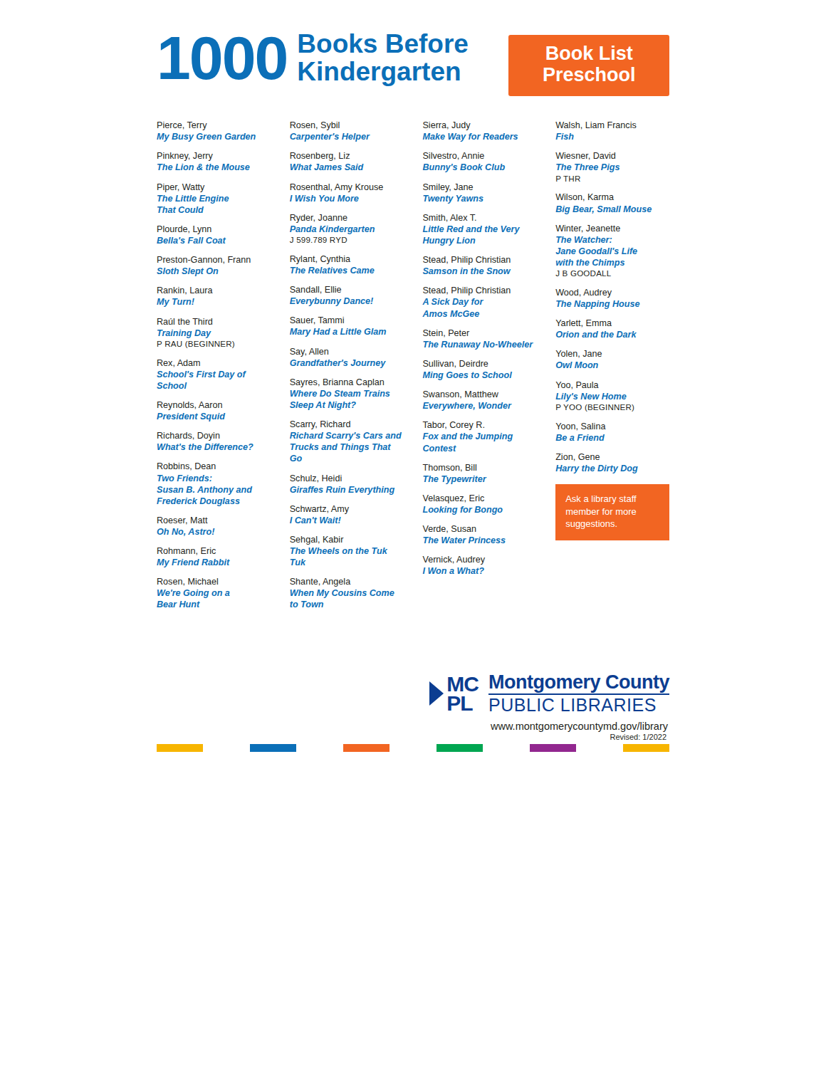1000
Books Before
Kindergarten
Book List
Preschool
Pierce, Terry
My Busy Green Garden
Pinkney, Jerry
The Lion & the Mouse
Piper, Watty
The Little Engine
That Could
Plourde, Lynn
Bella's Fall Coat
Preston-Gannon, Frann
Sloth Slept On
Rankin, Laura
My Turn!
Raúl the Third
Training Day
P RAU (BEGINNER)
Rex, Adam
School's First Day of School
Reynolds, Aaron
President Squid
Richards, Doyin
What's the Difference?
Robbins, Dean
Two Friends:
Susan B. Anthony and
Frederick Douglass
Roeser, Matt
Oh No, Astro!
Rohmann, Eric
My Friend Rabbit
Rosen, Michael
We're Going on a
Bear Hunt
Rosen, Sybil
Carpenter's Helper
Rosenberg, Liz
What James Said
Rosenthal, Amy Krouse
I Wish You More
Ryder, Joanne
Panda Kindergarten
J 599.789 RYD
Rylant, Cynthia
The Relatives Came
Sandall, Ellie
Everybunny Dance!
Sauer, Tammi
Mary Had a Little Glam
Say, Allen
Grandfather's Journey
Sayres, Brianna Caplan
Where Do Steam Trains
Sleep At Night?
Scarry, Richard
Richard Scarry's Cars and
Trucks and Things That Go
Schulz, Heidi
Giraffes Ruin Everything
Schwartz, Amy
I Can't Wait!
Sehgal, Kabir
The Wheels on the Tuk Tuk
Shante, Angela
When My Cousins Come
to Town
Sierra, Judy
Make Way for Readers
Silvestro, Annie
Bunny's Book Club
Smiley, Jane
Twenty Yawns
Smith, Alex T.
Little Red and the Very
Hungry Lion
Stead, Philip Christian
Samson in the Snow
Stead, Philip Christian
A Sick Day for
Amos McGee
Stein, Peter
The Runaway No-Wheeler
Sullivan, Deirdre
Ming Goes to School
Swanson, Matthew
Everywhere, Wonder
Tabor, Corey R.
Fox and the Jumping
Contest
Thomson, Bill
The Typewriter
Velasquez, Eric
Looking for Bongo
Verde, Susan
The Water Princess
Vernick, Audrey
I Won a What?
Walsh, Liam Francis
Fish
Wiesner, David
The Three Pigs
P THR
Wilson, Karma
Big Bear, Small Mouse
Winter, Jeanette
The Watcher:
Jane Goodall's Life
with the Chimps
J B GOODALL
Wood, Audrey
The Napping House
Yarlett, Emma
Orion and the Dark
Yolen, Jane
Owl Moon
Yoo, Paula
Lily's New Home
P YOO (BEGINNER)
Yoon, Salina
Be a Friend
Zion, Gene
Harry the Dirty Dog
Ask a library staff
member for more
suggestions.
MC PL
Montgomery County
PUBLIC LIBRARIES
www.montgomerycountymd.gov/library
Revised: 1/2022